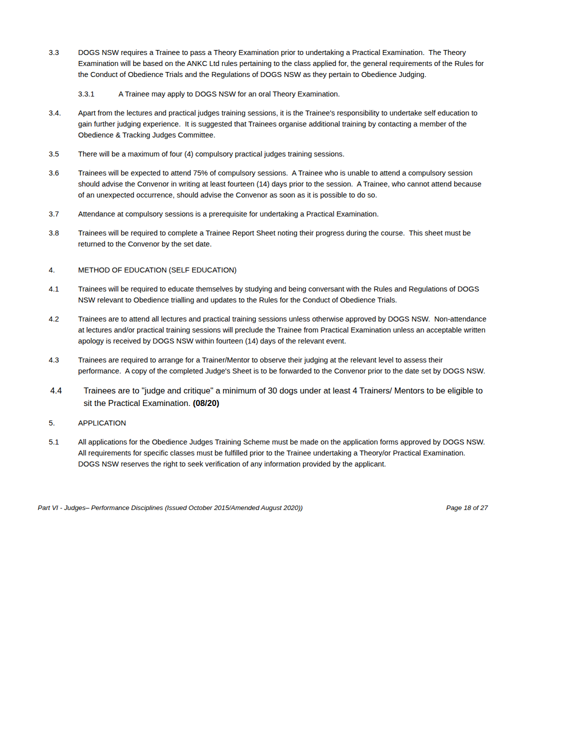3.3
DOGS NSW requires a Trainee to pass a Theory Examination prior to undertaking a Practical Examination. The Theory Examination will be based on the ANKC Ltd rules pertaining to the class applied for, the general requirements of the Rules for the Conduct of Obedience Trials and the Regulations of DOGS NSW as they pertain to Obedience Judging.
3.3.1
A Trainee may apply to DOGS NSW for an oral Theory Examination.
3.4.
Apart from the lectures and practical judges training sessions, it is the Trainee's responsibility to undertake self education to gain further judging experience. It is suggested that Trainees organise additional training by contacting a member of the Obedience & Tracking Judges Committee.
3.5
There will be a maximum of four (4) compulsory practical judges training sessions.
3.6
Trainees will be expected to attend 75% of compulsory sessions. A Trainee who is unable to attend a compulsory session should advise the Convenor in writing at least fourteen (14) days prior to the session. A Trainee, who cannot attend because of an unexpected occurrence, should advise the Convenor as soon as it is possible to do so.
3.7
Attendance at compulsory sessions is a prerequisite for undertaking a Practical Examination.
3.8
Trainees will be required to complete a Trainee Report Sheet noting their progress during the course. This sheet must be returned to the Convenor by the set date.
4.
METHOD OF EDUCATION (SELF EDUCATION)
4.1
Trainees will be required to educate themselves by studying and being conversant with the Rules and Regulations of DOGS NSW relevant to Obedience trialling and updates to the Rules for the Conduct of Obedience Trials.
4.2
Trainees are to attend all lectures and practical training sessions unless otherwise approved by DOGS NSW. Non-attendance at lectures and/or practical training sessions will preclude the Trainee from Practical Examination unless an acceptable written apology is received by DOGS NSW within fourteen (14) days of the relevant event.
4.3
Trainees are required to arrange for a Trainer/Mentor to observe their judging at the relevant level to assess their performance. A copy of the completed Judge's Sheet is to be forwarded to the Convenor prior to the date set by DOGS NSW.
4.4
Trainees are to "judge and critique" a minimum of 30 dogs under at least 4 Trainers/ Mentors to be eligible to sit the Practical Examination. (08/20)
5.
APPLICATION
5.1
All applications for the Obedience Judges Training Scheme must be made on the application forms approved by DOGS NSW. All requirements for specific classes must be fulfilled prior to the Trainee undertaking a Theory/or Practical Examination. DOGS NSW reserves the right to seek verification of any information provided by the applicant.
Part VI - Judges– Performance Disciplines (Issued October 2015/Amended August 2020)) Page 18 of 27